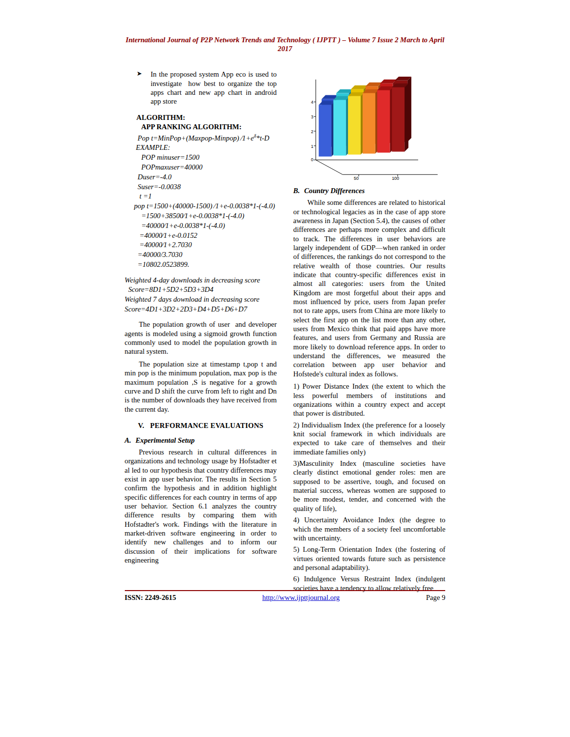International Journal of P2P Network Trends and Technology ( IJPTT ) – Volume 7 Issue 2 March to April 2017
In the proposed system App eco is used to investigate how best to organize the top apps chart and new app chart in android app store
ALGORITHM:
APP RANKING ALGORITHM:
Pop t=MinPop+(Maxpop-Minpop) ⁄1+eδ*t-D EXAMPLE: POP minuser=1500 POPmaxuser=40000 Duser=-4.0 Suser=-0.0038 t =1 pop t=1500+(40000-1500) ⁄1+e-0.0038*1-(-4.0) =1500+38500⁄1+e-0.0038*1-(-4.0) =40000⁄1+e-0.0038*1-(-4.0) =40000⁄1+e-0.0152 =40000⁄1+2.7030 =40000/3.7030 =10802.0523899.
Weighted 4-day downloads in decreasing score Score=8D1+5D2+5D3+3D4 Weighted 7 days download in decreasing score Score=4D1+3D2+2D3+D4+D5+D6+D7
The population growth of user and developer agents is modeled using a sigmoid growth function commonly used to model the population growth in natural system.
The population size at timestamp t,pop t and min pop is the minimum population, max pop is the maximum population ,S is negative for a growth curve and D shift the curve from left to right and Dn is the number of downloads they have received from the current day.
V. PERFORMANCE EVALUATIONS
A. Experimental Setup
Previous research in cultural differences in organizations and technology usage by Hofstadter et al led to our hypothesis that country differences may exist in app user behavior. The results in Section 5 confirm the hypothesis and in addition highlight specific differences for each country in terms of app user behavior. Section 6.1 analyzes the country difference results by comparing them with Hofstadter's work. Findings with the literature in market-driven software engineering in order to identify new challenges and to inform our discussion of their implications for software engineering
0 1 2 3 4 50 100
B. Country Differences
While some differences are related to historical or technological legacies as in the case of app store awareness in Japan (Section 5.4), the causes of other differences are perhaps more complex and difficult to track. The differences in user behaviors are largely independent of GDP—when ranked in order of differences, the rankings do not correspond to the relative wealth of those countries. Our results indicate that country-specific differences exist in almost all categories: users from the United Kingdom are most forgetful about their apps and most influenced by price, users from Japan prefer not to rate apps, users from China are more likely to select the first app on the list more than any other, users from Mexico think that paid apps have more features, and users from Germany and Russia are more likely to download reference apps. In order to understand the differences, we measured the correlation between app user behavior and Hofstede's cultural index as follows.
1) Power Distance Index (the extent to which the less powerful members of institutions and organizations within a country expect and accept that power is distributed.
2) Individualism Index (the preference for a loosely knit social framework in which individuals are expected to take care of themselves and their immediate families only)
3)Masculinity Index (masculine societies have clearly distinct emotional gender roles: men are supposed to be assertive, tough, and focused on material success, whereas women are supposed to be more modest, tender, and concerned with the quality of life),
4) Uncertainty Avoidance Index (the degree to which the members of a society feel uncomfortable with uncertainty.
5) Long-Term Orientation Index (the fostering of virtues oriented towards future such as persistence and personal adaptability).
6) Indulgence Versus Restraint Index (indulgent societies have a tendency to allow relatively free
ISSN: 2249-2615 http://www.ijpttjournal.org Page 9